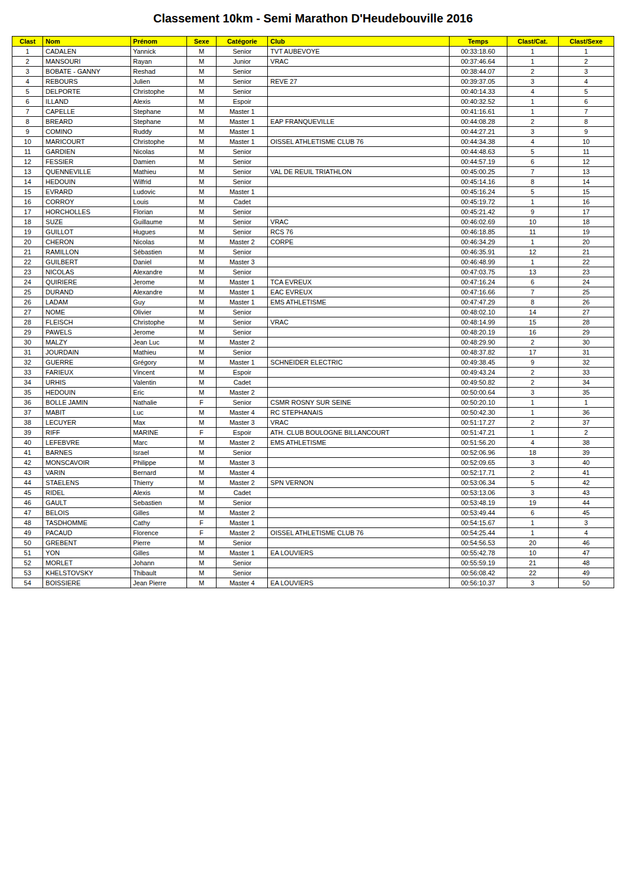Classement 10km - Semi Marathon D'Heudebouville 2016
| Clast | Nom | Prénom | Sexe | Catégorie | Club | Temps | Clast/Cat. | Clast/Sexe |
| --- | --- | --- | --- | --- | --- | --- | --- | --- |
| 1 | CADALEN | Yannick | M | Senior | TVT AUBEVOYE | 00:33:18.60 | 1 | 1 |
| 2 | MANSOURI | Rayan | M | Junior | VRAC | 00:37:46.64 | 1 | 2 |
| 3 | BOBATE - GANNY | Reshad | M | Senior | | 00:38:44.07 | 2 | 3 |
| 4 | REBOURS | Julien | M | Senior | REVE 27 | 00:39:37.05 | 3 | 4 |
| 5 | DELPORTE | Christophe | M | Senior | | 00:40:14.33 | 4 | 5 |
| 6 | ILLAND | Alexis | M | Espoir | | 00:40:32.52 | 1 | 6 |
| 7 | CAPELLE | Stephane | M | Master 1 | | 00:41:16.61 | 1 | 7 |
| 8 | BREARD | Stephane | M | Master 1 | EAP FRANQUEVILLE | 00:44:08.28 | 2 | 8 |
| 9 | COMINO | Ruddy | M | Master 1 | | 00:44:27.21 | 3 | 9 |
| 10 | MARICOURT | Christophe | M | Master 1 | OISSEL ATHLETISME CLUB 76 | 00:44:34.38 | 4 | 10 |
| 11 | GARDIEN | Nicolas | M | Senior | | 00:44:48.63 | 5 | 11 |
| 12 | FESSIER | Damien | M | Senior | | 00:44:57.19 | 6 | 12 |
| 13 | QUENNEVILLE | Mathieu | M | Senior | VAL DE REUIL TRIATHLON | 00:45:00.25 | 7 | 13 |
| 14 | HEDOUIN | Wilfrid | M | Senior | | 00:45:14.16 | 8 | 14 |
| 15 | EVRARD | Ludovic | M | Master 1 | | 00:45:16.24 | 5 | 15 |
| 16 | CORROY | Louis | M | Cadet | | 00:45:19.72 | 1 | 16 |
| 17 | HORCHOLLES | Florian | M | Senior | | 00:45:21.42 | 9 | 17 |
| 18 | SUZE | Guillaume | M | Senior | VRAC | 00:46:02.69 | 10 | 18 |
| 19 | GUILLOT | Hugues | M | Senior | RCS 76 | 00:46:18.85 | 11 | 19 |
| 20 | CHERON | Nicolas | M | Master 2 | CORPE | 00:46:34.29 | 1 | 20 |
| 21 | RAMILLON | Sébastien | M | Senior | | 00:46:35.91 | 12 | 21 |
| 22 | GUILBERT | Daniel | M | Master 3 | | 00:46:48.99 | 1 | 22 |
| 23 | NICOLAS | Alexandre | M | Senior | | 00:47:03.75 | 13 | 23 |
| 24 | QUIRIERE | Jerome | M | Master 1 | TCA EVREUX | 00:47:16.24 | 6 | 24 |
| 25 | DURAND | Alexandre | M | Master 1 | EAC EVREUX | 00:47:16.66 | 7 | 25 |
| 26 | LADAM | Guy | M | Master 1 | EMS ATHLETISME | 00:47:47.29 | 8 | 26 |
| 27 | NOME | Olivier | M | Senior | | 00:48:02.10 | 14 | 27 |
| 28 | FLEISCH | Christophe | M | Senior | VRAC | 00:48:14.99 | 15 | 28 |
| 29 | PAWELS | Jerome | M | Senior | | 00:48:20.19 | 16 | 29 |
| 30 | MALZY | Jean Luc | M | Master 2 | | 00:48:29.90 | 2 | 30 |
| 31 | JOURDAIN | Mathieu | M | Senior | | 00:48:37.82 | 17 | 31 |
| 32 | GUERRE | Grégory | M | Master 1 | SCHNEIDER ELECTRIC | 00:49:38.45 | 9 | 32 |
| 33 | FARIEUX | Vincent | M | Espoir | | 00:49:43.24 | 2 | 33 |
| 34 | URHIS | Valentin | M | Cadet | | 00:49:50.82 | 2 | 34 |
| 35 | HEDOUIN | Eric | M | Master 2 | | 00:50:00.64 | 3 | 35 |
| 36 | BOLLE JAMIN | Nathalie | F | Senior | CSMR ROSNY SUR SEINE | 00:50:20.10 | 1 | 1 |
| 37 | MABIT | Luc | M | Master 4 | RC STEPHANAIS | 00:50:42.30 | 1 | 36 |
| 38 | LECUYER | Max | M | Master 3 | VRAC | 00:51:17.27 | 2 | 37 |
| 39 | RIFF | MARINE | F | Espoir | ATH. CLUB BOULOGNE BILLANCOURT | 00:51:47.21 | 1 | 2 |
| 40 | LEFEBVRE | Marc | M | Master 2 | EMS ATHLETISME | 00:51:56.20 | 4 | 38 |
| 41 | BARNES | Israel | M | Senior | | 00:52:06.96 | 18 | 39 |
| 42 | MONSCAVOIR | Philippe | M | Master 3 | | 00:52:09.65 | 3 | 40 |
| 43 | VARIN | Bernard | M | Master 4 | | 00:52:17.71 | 2 | 41 |
| 44 | STAELENS | Thierry | M | Master 2 | SPN VERNON | 00:53:06.34 | 5 | 42 |
| 45 | RIDEL | Alexis | M | Cadet | | 00:53:13.06 | 3 | 43 |
| 46 | GAULT | Sebastien | M | Senior | | 00:53:48.19 | 19 | 44 |
| 47 | BELOIS | Gilles | M | Master 2 | | 00:53:49.44 | 6 | 45 |
| 48 | TASDHOMME | Cathy | F | Master 1 | | 00:54:15.67 | 1 | 3 |
| 49 | PACAUD | Florence | F | Master 2 | OISSEL ATHLETISME CLUB 76 | 00:54:25.44 | 1 | 4 |
| 50 | GREBENT | Pierre | M | Senior | | 00:54:56.53 | 20 | 46 |
| 51 | YON | Gilles | M | Master 1 | EA LOUVIERS | 00:55:42.78 | 10 | 47 |
| 52 | MORLET | Johann | M | Senior | | 00:55:59.19 | 21 | 48 |
| 53 | KHELSTOVSKY | Thibault | M | Senior | | 00:56:08.42 | 22 | 49 |
| 54 | BOISSIERE | Jean Pierre | M | Master 4 | EA LOUVIERS | 00:56:10.37 | 3 | 50 |